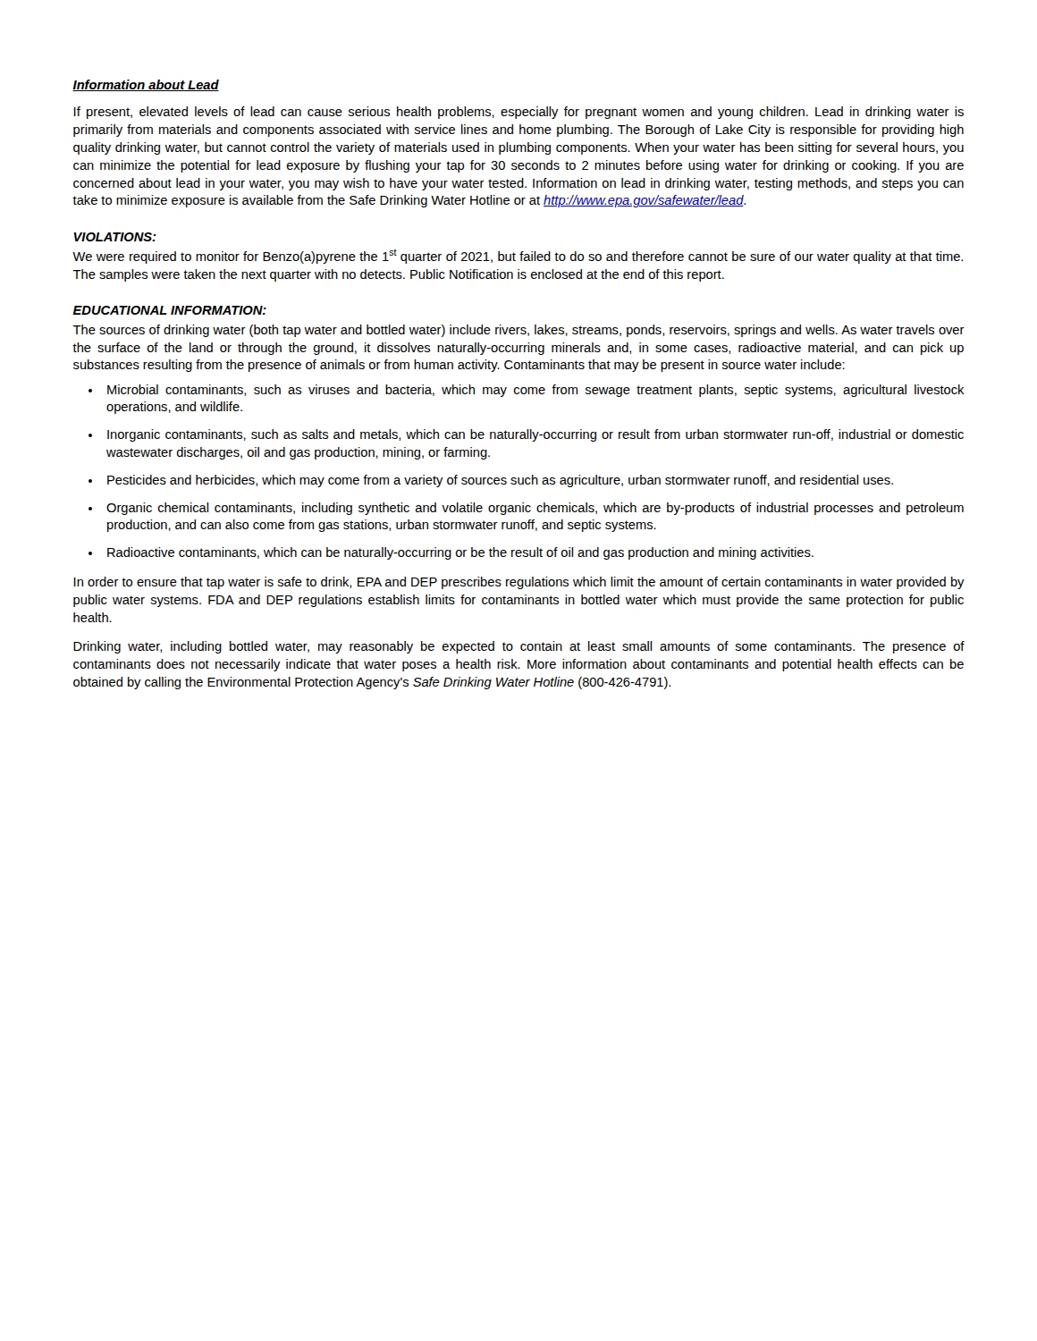Information about Lead
If present, elevated levels of lead can cause serious health problems, especially for pregnant women and young children. Lead in drinking water is primarily from materials and components associated with service lines and home plumbing. The Borough of Lake City is responsible for providing high quality drinking water, but cannot control the variety of materials used in plumbing components. When your water has been sitting for several hours, you can minimize the potential for lead exposure by flushing your tap for 30 seconds to 2 minutes before using water for drinking or cooking. If you are concerned about lead in your water, you may wish to have your water tested. Information on lead in drinking water, testing methods, and steps you can take to minimize exposure is available from the Safe Drinking Water Hotline or at http://www.epa.gov/safewater/lead.
VIOLATIONS:
We were required to monitor for Benzo(a)pyrene the 1st quarter of 2021, but failed to do so and therefore cannot be sure of our water quality at that time. The samples were taken the next quarter with no detects. Public Notification is enclosed at the end of this report.
EDUCATIONAL INFORMATION:
The sources of drinking water (both tap water and bottled water) include rivers, lakes, streams, ponds, reservoirs, springs and wells. As water travels over the surface of the land or through the ground, it dissolves naturally-occurring minerals and, in some cases, radioactive material, and can pick up substances resulting from the presence of animals or from human activity. Contaminants that may be present in source water include:
Microbial contaminants, such as viruses and bacteria, which may come from sewage treatment plants, septic systems, agricultural livestock operations, and wildlife.
Inorganic contaminants, such as salts and metals, which can be naturally-occurring or result from urban stormwater run-off, industrial or domestic wastewater discharges, oil and gas production, mining, or farming.
Pesticides and herbicides, which may come from a variety of sources such as agriculture, urban stormwater runoff, and residential uses.
Organic chemical contaminants, including synthetic and volatile organic chemicals, which are by-products of industrial processes and petroleum production, and can also come from gas stations, urban stormwater runoff, and septic systems.
Radioactive contaminants, which can be naturally-occurring or be the result of oil and gas production and mining activities.
In order to ensure that tap water is safe to drink, EPA and DEP prescribes regulations which limit the amount of certain contaminants in water provided by public water systems. FDA and DEP regulations establish limits for contaminants in bottled water which must provide the same protection for public health.
Drinking water, including bottled water, may reasonably be expected to contain at least small amounts of some contaminants. The presence of contaminants does not necessarily indicate that water poses a health risk. More information about contaminants and potential health effects can be obtained by calling the Environmental Protection Agency's Safe Drinking Water Hotline (800-426-4791).